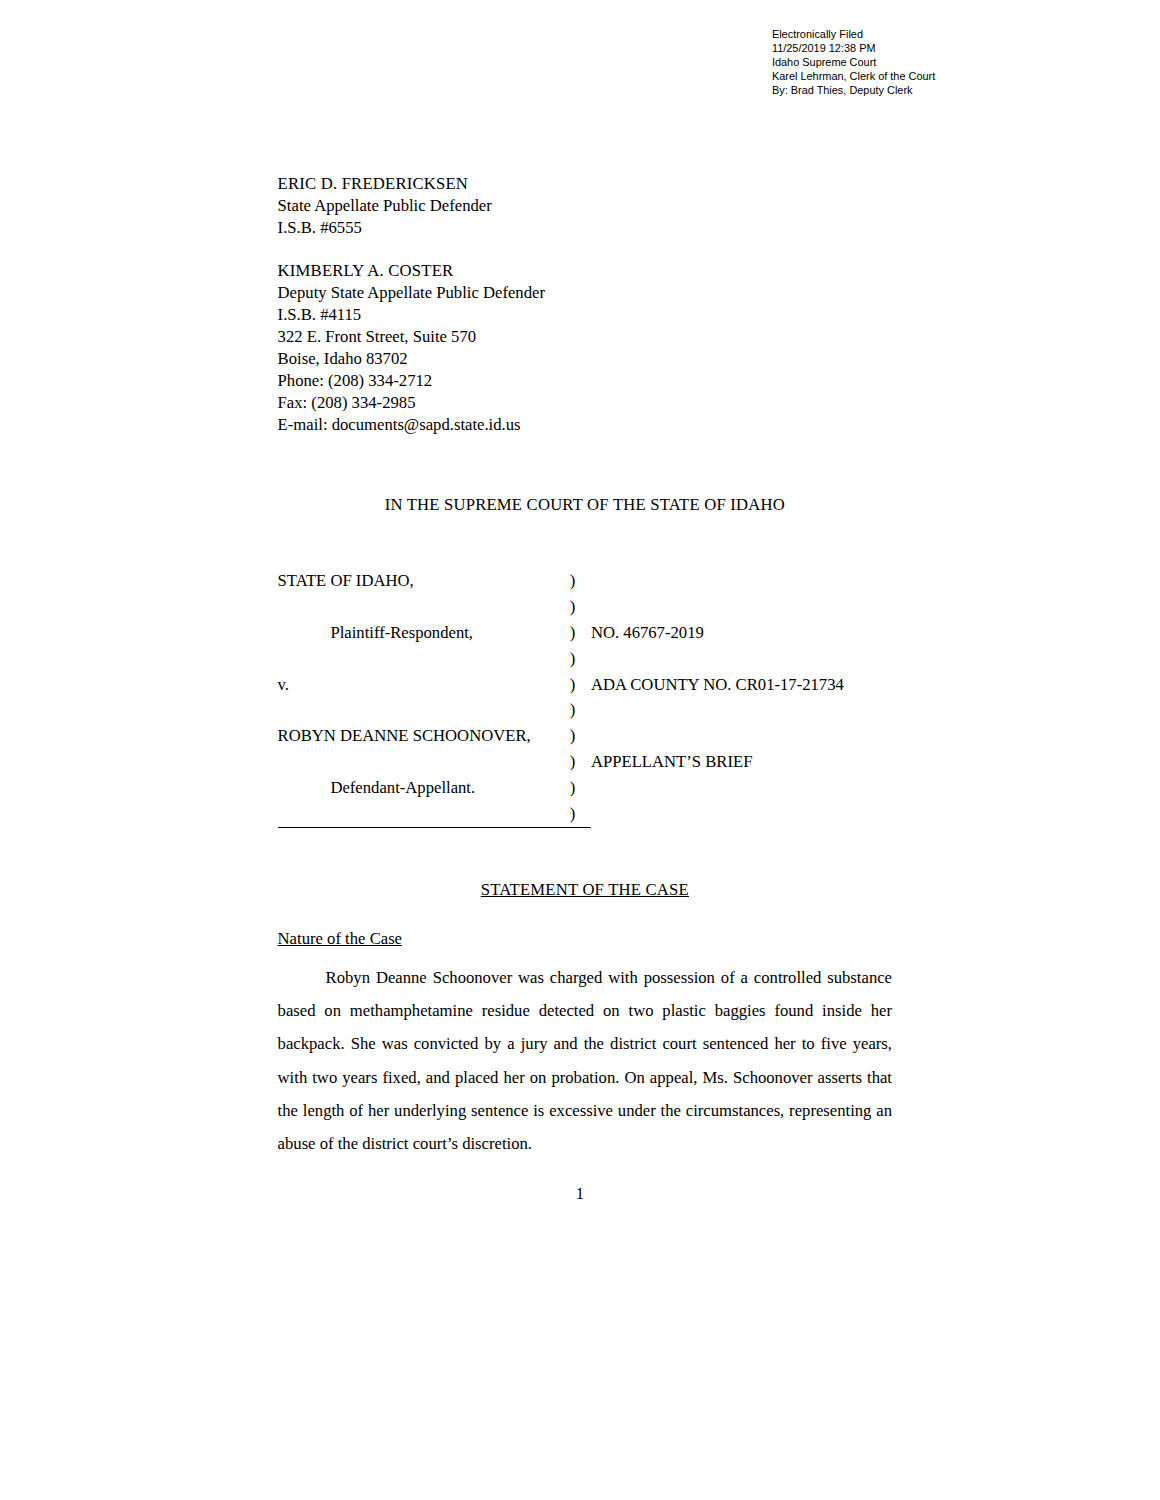Electronically Filed
11/25/2019 12:38 PM
Idaho Supreme Court
Karel Lehrman, Clerk of the Court
By: Brad Thies, Deputy Clerk
ERIC D. FREDERICKSEN
State Appellate Public Defender
I.S.B. #6555
KIMBERLY A. COSTER
Deputy State Appellate Public Defender
I.S.B. #4115
322 E. Front Street, Suite 570
Boise, Idaho 83702
Phone: (208) 334-2712
Fax: (208) 334-2985
E-mail: documents@sapd.state.id.us
IN THE SUPREME COURT OF THE STATE OF IDAHO
| STATE OF IDAHO, | ) | |
| | ) | |
| Plaintiff-Respondent, | ) | NO. 46767-2019 |
| | ) | |
| v. | ) | ADA COUNTY NO. CR01-17-21734 |
| | ) | |
| ROBYN DEANNE SCHOONOVER, | ) | |
| | ) | APPELLANT’S BRIEF |
| Defendant-Appellant. | ) | |
| | ) | |
STATEMENT OF THE CASE
Nature of the Case
Robyn Deanne Schoonover was charged with possession of a controlled substance based on methamphetamine residue detected on two plastic baggies found inside her backpack. She was convicted by a jury and the district court sentenced her to five years, with two years fixed, and placed her on probation. On appeal, Ms. Schoonover asserts that the length of her underlying sentence is excessive under the circumstances, representing an abuse of the district court’s discretion.
1